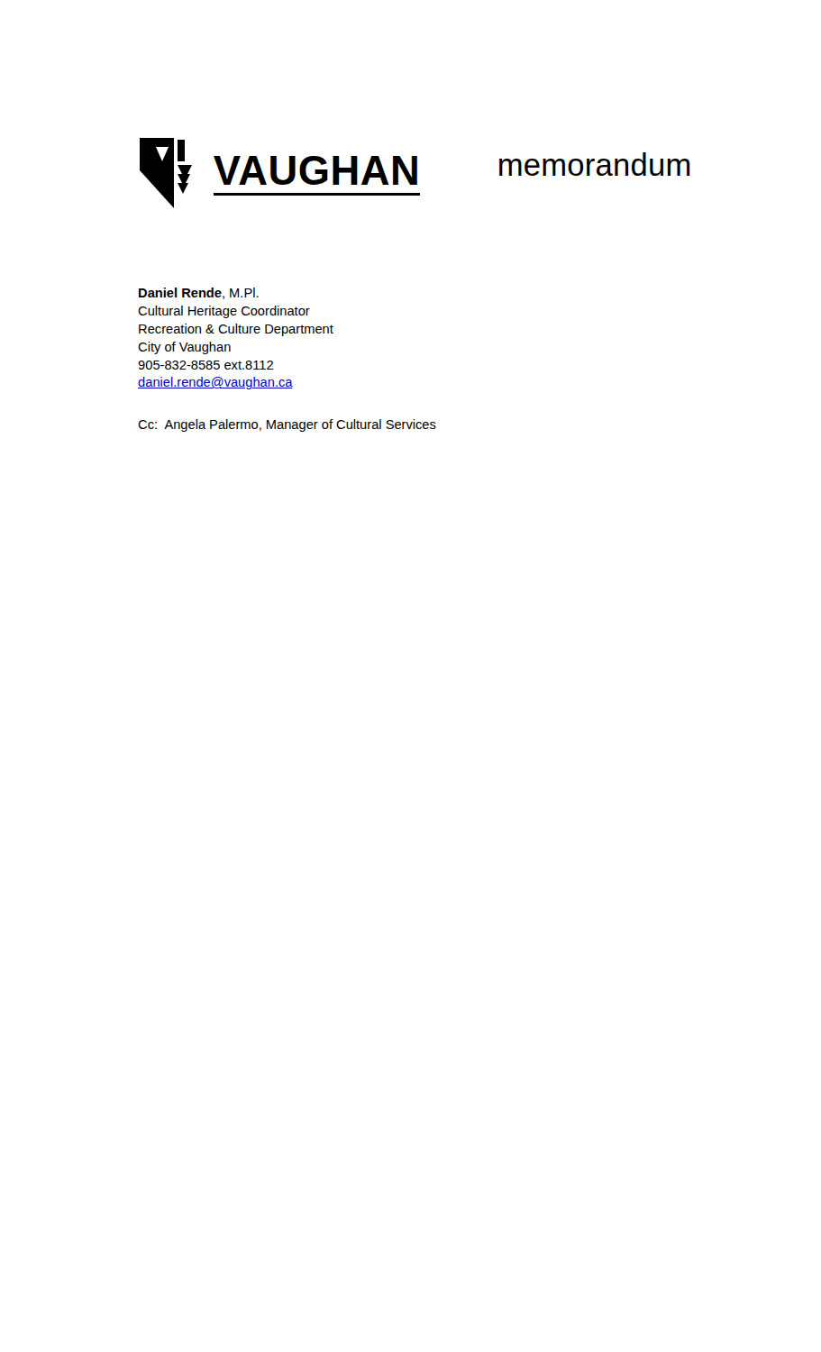VAUGHAN
memorandum
Daniel Rende, M.Pl.
Cultural Heritage Coordinator
Recreation & Culture Department
City of Vaughan
905-832-8585 ext.8112
daniel.rende@vaughan.ca
Cc: Angela Palermo, Manager of Cultural Services